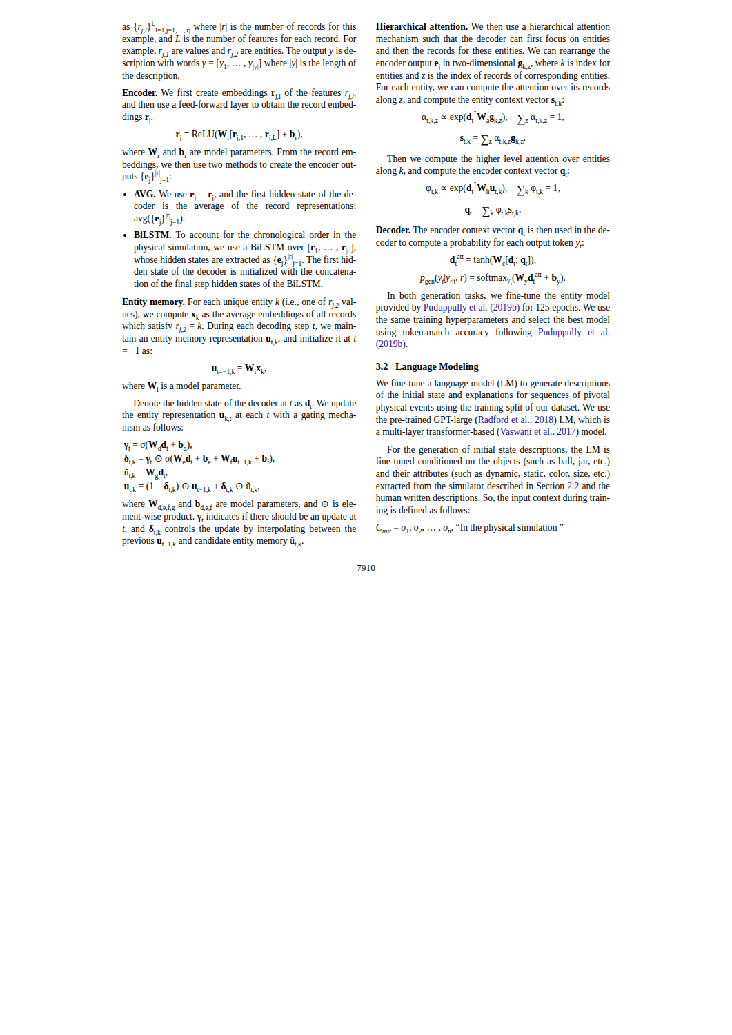as {rj,l}Ll=1,j=1,…,|r| where |r| is the number of records for this example, and L is the number of features for each record. For example, rj,1 are values and rj,2 are entities. The output y is description with words y = [y1, … , y|y|] where |y| is the length of the description.
Encoder. We first create embeddings rj,l of the features rj,l, and then use a feed-forward layer to obtain the record embeddings rj.
rj = ReLU(Wr[rj,1, … , rj,L] + br),
where Wr and br are model parameters. From the record embeddings, we then use two methods to create the encoder outputs {ej}|r|j=1:
AVG. We use ej = rj, and the first hidden state of the decoder is the average of the record representations: avg({ej}|r|j=1).
BiLSTM. To account for the chronological order in the physical simulation, we use a BiLSTM over [r1, … , r|r|], whose hidden states are extracted as {ej}|r|j=1. The first hidden state of the decoder is initialized with the concatenation of the final step hidden states of the BiLSTM.
Entity memory. For each unique entity k (i.e., one of rj,2 values), we compute xk as the average embeddings of all records which satisfy rj,2 = k. During each decoding step t, we maintain an entity memory representation ut,k, and initialize it at t = −1 as:
ut=−1,k = Wixk,
where Wi is a model parameter.
Denote the hidden state of the decoder at t as dt. We update the entity representation uk,t at each t with a gating mechanism as follows:
γt = σ(Wddt + bd),
δt,k = γt ⊙ σ(Wedt + be + Wfut−1,k + bf),
ũt,k = Wgdt,
ut,k = (1 − δt,k) ⊙ ut−1,k + δt,k ⊙ ũt,k,
where Wd,e,f,g and bd,e,f are model parameters, and ⊙ is element-wise product. γt indicates if there should be an update at t, and δt,k controls the update by interpolating between the previous ut−1,k and candidate entity memory ũt,k.
Hierarchical attention. We then use a hierarchical attention mechanism such that the decoder can first focus on entities and then the records for these entities. We can rearrange the encoder output ej in two-dimensional gk,z, where k is index for entities and z is the index of records of corresponding entities. For each entity, we can compute the attention over its records along z, and compute the entity context vector st,k:
αt,k,z ∝ exp(dt⊺Wagk,z), ∑z αt,k,z = 1,
st,k = ∑z αt,k,zgk,z.
Then we compute the higher level attention over entities along k, and compute the encoder context vector qt:
φt,k ∝ exp(dt⊺Whut,k), ∑k φt,k = 1,
qt = ∑k φt,kst,k.
Decoder. The encoder context vector qt is then used in the decoder to compute a probability for each output token yt:
dtatt = tanh(Wc[dt; qt]),
pgen(yt|y<t, r) = softmaxyt(Wydtatt + by).
In both generation tasks, we fine-tune the entity model provided by Puduppully et al. (2019b) for 125 epochs. We use the same training hyperparameters and select the best model using token-match accuracy following Puduppully et al. (2019b).
3.2 Language Modeling
We fine-tune a language model (LM) to generate descriptions of the initial state and explanations for sequences of pivotal physical events using the training split of our dataset. We use the pre-trained GPT-large (Radford et al., 2018) LM, which is a multi-layer transformer-based (Vaswani et al., 2017) model.
For the generation of initial state descriptions, the LM is fine-tuned conditioned on the objects (such as ball, jar, etc.) and their attributes (such as dynamic, static, color, size, etc.) extracted from the simulator described in Section 2.2 and the human written descriptions. So, the input context during training is defined as follows:
Cinit = o1, o2, … , on, “In the physical simulation ”
7910